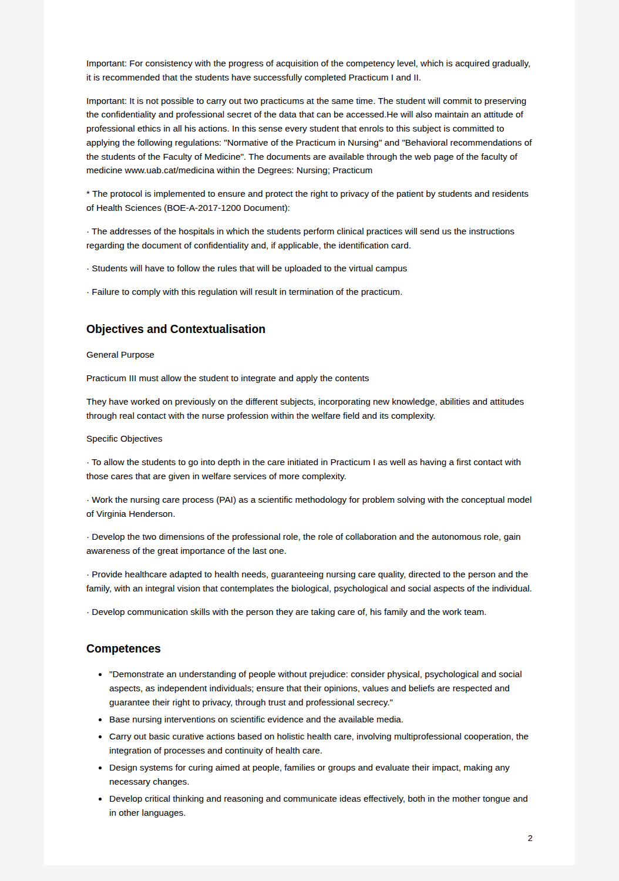Important: For consistency with the progress of acquisition of the competency level, which is acquired gradually, it is recommended that the students have successfully completed Practicum I and II.
Important: It is not possible to carry out two practicums at the same time. The student will commit to preserving the confidentiality and professional secret of the data that can be accessed.He will also maintain an attitude of professional ethics in all his actions. In this sense every student that enrols to this subject is committed to applying the following regulations: "Normative of the Practicum in Nursing" and "Behavioral recommendations of the students of the Faculty of Medicine". The documents are available through the web page of the faculty of medicine www.uab.cat/medicina within the Degrees: Nursing; Practicum
* The protocol is implemented to ensure and protect the right to privacy of the patient by students and residents of Health Sciences (BOE-A-2017-1200 Document):
· The addresses of the hospitals in which the students perform clinical practices will send us the instructions regarding the document of confidentiality and, if applicable, the identification card.
· Students will have to follow the rules that will be uploaded to the virtual campus
· Failure to comply with this regulation will result in termination of the practicum.
Objectives and Contextualisation
General Purpose
Practicum III must allow the student to integrate and apply the contents
They have worked on previously on the different subjects, incorporating new knowledge, abilities and attitudes through real contact with the nurse profession within the welfare field and its complexity.
Specific Objectives
· To allow the students to go into depth in the care initiated in Practicum I as well as having a first contact with those cares that are given in welfare services of more complexity.
· Work the nursing care process (PAI) as a scientific methodology for problem solving with the conceptual model of Virginia Henderson.
· Develop the two dimensions of the professional role, the role of collaboration and the autonomous role, gain awareness of the great importance of the last one.
· Provide healthcare adapted to health needs, guaranteeing nursing care quality, directed to the person and the family, with an integral vision that contemplates the biological, psychological and social aspects of the individual.
· Develop communication skills with the person they are taking care of, his family and the work team.
Competences
"Demonstrate an understanding of people without prejudice: consider physical, psychological and social aspects, as independent individuals; ensure that their opinions, values and beliefs are respected and guarantee their right to privacy, through trust and professional secrecy."
Base nursing interventions on scientific evidence and the available media.
Carry out basic curative actions based on holistic health care, involving multiprofessional cooperation, the integration of processes and continuity of health care.
Design systems for curing aimed at people, families or groups and evaluate their impact, making any necessary changes.
Develop critical thinking and reasoning and communicate ideas effectively, both in the mother tongue and in other languages.
2